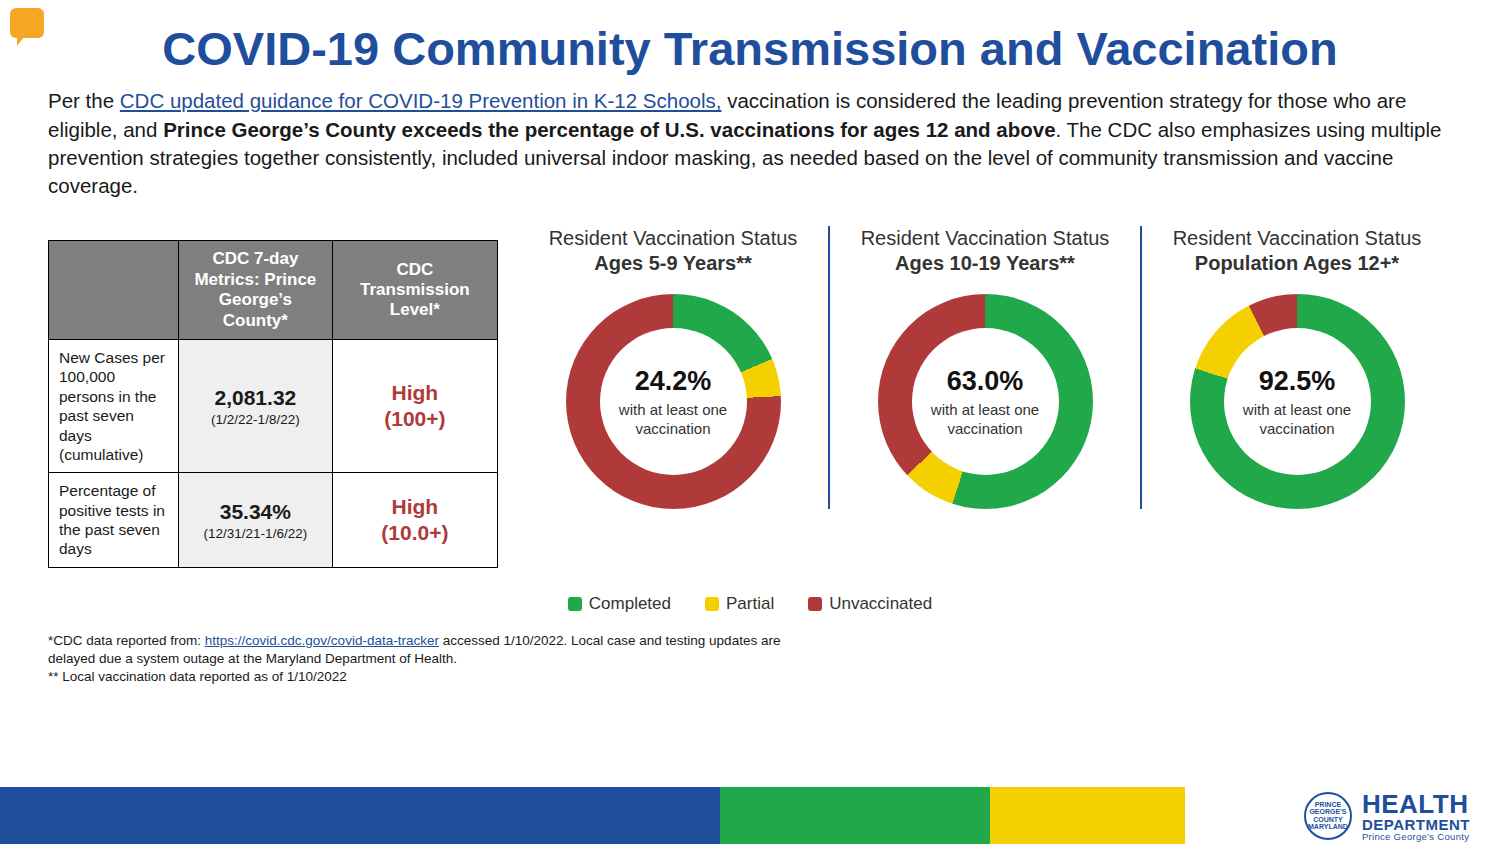COVID-19 Community Transmission and Vaccination
Per the CDC updated guidance for COVID-19 Prevention in K-12 Schools, vaccination is considered the leading prevention strategy for those who are eligible, and Prince George’s County exceeds the percentage of U.S. vaccinations for ages 12 and above. The CDC also emphasizes using multiple prevention strategies together consistently, included universal indoor masking, as needed based on the level of community transmission and vaccine coverage.
| | CDC 7-day Metrics: Prince George’s County* | CDC Transmission Level* |
| --- | --- | --- |
| New Cases per 100,000 persons in the past seven days (cumulative) | 2,081.32 (1/2/22-1/8/22) | High (100+) |
| Percentage of positive tests in the past seven days | 35.34% (12/31/21-1/6/22) | High (10.0+) |
Resident Vaccination Status
Ages 5-9 Years**
24.2% with at least one
vaccination
Resident Vaccination Status
Ages 10-19 Years**
63.0% with at least one
vaccination
Resident Vaccination Status
Population Ages 12+*
92.5% with at least one
vaccination
Completed Partial Unvaccinated
*CDC data reported from: https://covid.cdc.gov/covid-data-tracker accessed 1/10/2022. Local case and testing updates are delayed due a system outage at the Maryland Department of Health.
** Local vaccination data reported as of 1/10/2022
PRINCE
GEORGE'S
COUNTY
MARYLAND
HEALTH
DEPARTMENT
Prince George’s County